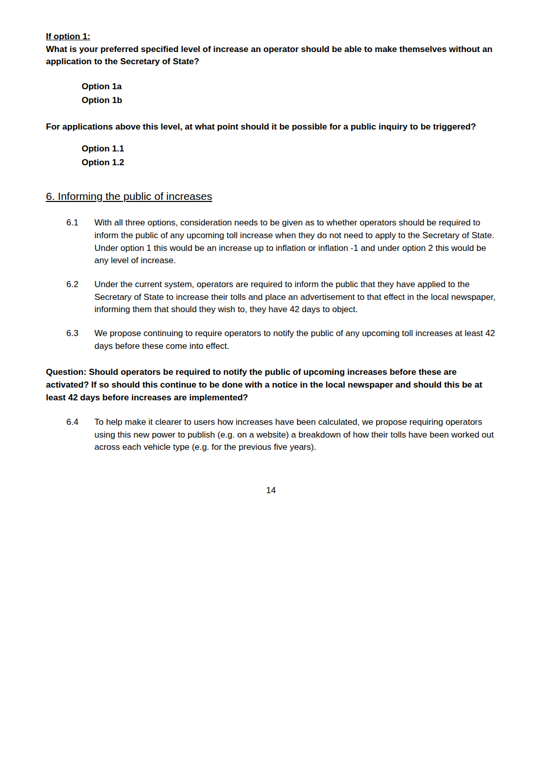If option 1:
What is your preferred specified level of increase an operator should be able to make themselves without an application to the Secretary of State?
Option 1a
Option 1b
For applications above this level, at what point should it be possible for a public inquiry to be triggered?
Option 1.1
Option 1.2
6. Informing the public of increases
6.1
With all three options, consideration needs to be given as to whether operators should be required to inform the public of any upcoming toll increase when they do not need to apply to the Secretary of State. Under option 1 this would be an increase up to inflation or inflation -1 and under option 2 this would be any level of increase.
6.2
Under the current system, operators are required to inform the public that they have applied to the Secretary of State to increase their tolls and place an advertisement to that effect in the local newspaper, informing them that should they wish to, they have 42 days to object.
6.3
We propose continuing to require operators to notify the public of any upcoming toll increases at least 42 days before these come into effect.
Question: Should operators be required to notify the public of upcoming increases before these are activated? If so should this continue to be done with a notice in the local newspaper and should this be at least 42 days before increases are implemented?
6.4
To help make it clearer to users how increases have been calculated, we propose requiring operators using this new power to publish (e.g. on a website) a breakdown of how their tolls have been worked out across each vehicle type (e.g. for the previous five years).
14